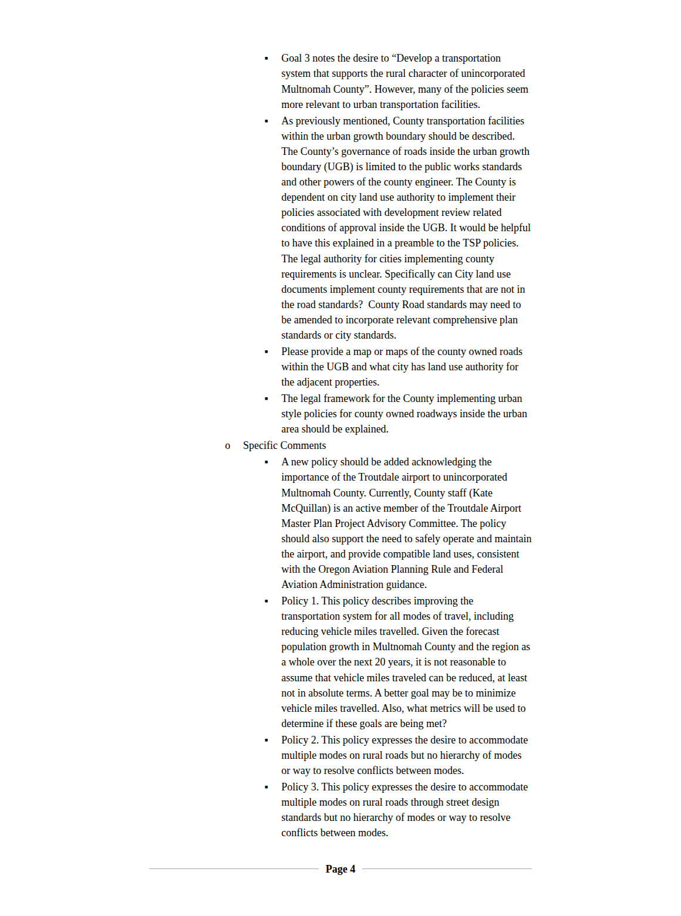Goal 3 notes the desire to “Develop a transportation system that supports the rural character of unincorporated Multnomah County”. However, many of the policies seem more relevant to urban transportation facilities.
As previously mentioned, County transportation facilities within the urban growth boundary should be described. The County’s governance of roads inside the urban growth boundary (UGB) is limited to the public works standards and other powers of the county engineer. The County is dependent on city land use authority to implement their policies associated with development review related conditions of approval inside the UGB. It would be helpful to have this explained in a preamble to the TSP policies. The legal authority for cities implementing county requirements is unclear. Specifically can City land use documents implement county requirements that are not in the road standards? County Road standards may need to be amended to incorporate relevant comprehensive plan standards or city standards.
Please provide a map or maps of the county owned roads within the UGB and what city has land use authority for the adjacent properties.
The legal framework for the County implementing urban style policies for county owned roadways inside the urban area should be explained.
Specific Comments
A new policy should be added acknowledging the importance of the Troutdale airport to unincorporated Multnomah County. Currently, County staff (Kate McQuillan) is an active member of the Troutdale Airport Master Plan Project Advisory Committee. The policy should also support the need to safely operate and maintain the airport, and provide compatible land uses, consistent with the Oregon Aviation Planning Rule and Federal Aviation Administration guidance.
Policy 1. This policy describes improving the transportation system for all modes of travel, including reducing vehicle miles travelled. Given the forecast population growth in Multnomah County and the region as a whole over the next 20 years, it is not reasonable to assume that vehicle miles traveled can be reduced, at least not in absolute terms. A better goal may be to minimize vehicle miles travelled. Also, what metrics will be used to determine if these goals are being met?
Policy 2. This policy expresses the desire to accommodate multiple modes on rural roads but no hierarchy of modes or way to resolve conflicts between modes.
Policy 3. This policy expresses the desire to accommodate multiple modes on rural roads through street design standards but no hierarchy of modes or way to resolve conflicts between modes.
Page 4